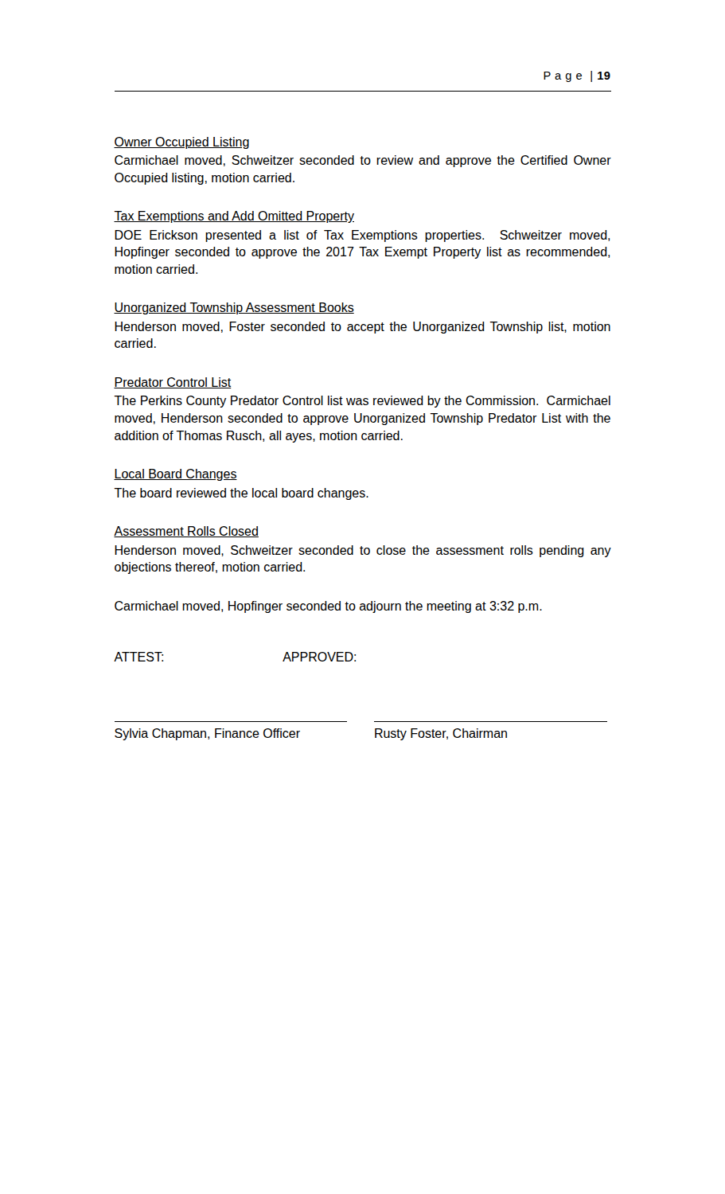P a g e | 19
Owner Occupied Listing
Carmichael moved, Schweitzer seconded to review and approve the Certified Owner Occupied listing, motion carried.
Tax Exemptions and Add Omitted Property
DOE Erickson presented a list of Tax Exemptions properties. Schweitzer moved, Hopfinger seconded to approve the 2017 Tax Exempt Property list as recommended, motion carried.
Unorganized Township Assessment Books
Henderson moved, Foster seconded to accept the Unorganized Township list, motion carried.
Predator Control List
The Perkins County Predator Control list was reviewed by the Commission. Carmichael moved, Henderson seconded to approve Unorganized Township Predator List with the addition of Thomas Rusch, all ayes, motion carried.
Local Board Changes
The board reviewed the local board changes.
Assessment Rolls Closed
Henderson moved, Schweitzer seconded to close the assessment rolls pending any objections thereof, motion carried.
Carmichael moved, Hopfinger seconded to adjourn the meeting at 3:32 p.m.
ATTEST: APPROVED:
Sylvia Chapman, Finance Officer Rusty Foster, Chairman